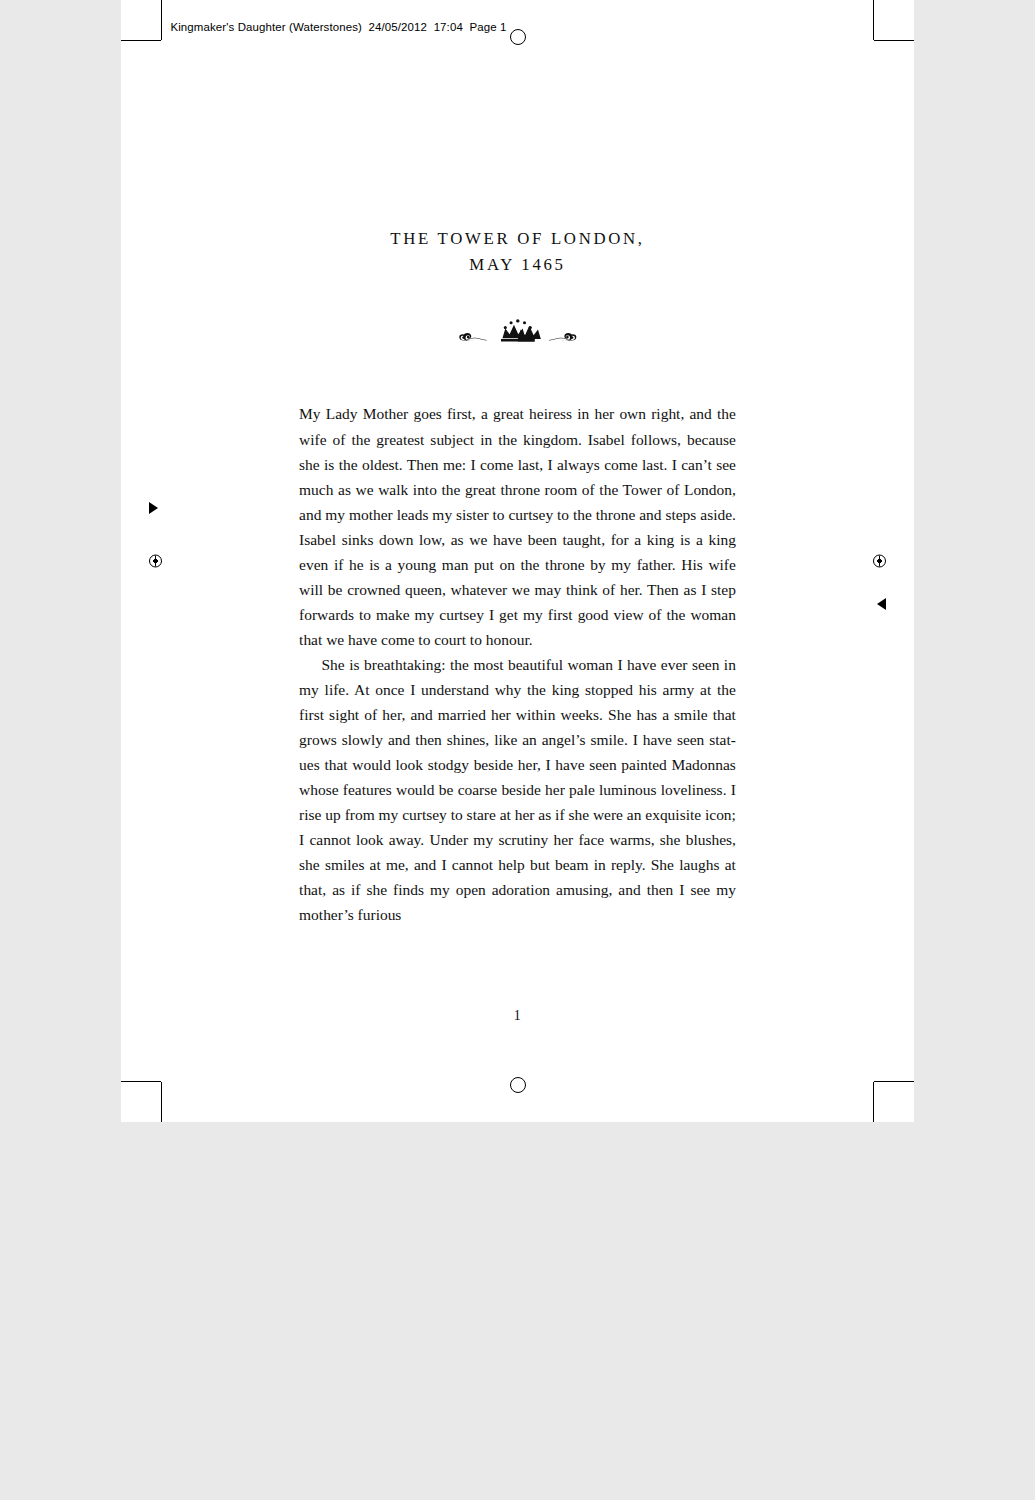Kingmaker's Daughter (Waterstones) 24/05/2012 17:04 Page 1
The Tower of London,May 1465
My Lady Mother goes first, a great heiress in her own right, and the wife of the greatest subject in the kingdom. Isabel follows, because she is the oldest. Then me: I come last, I always come last. I can’t see much as we walk into the great throne room of the Tower of London, and my mother leads my sister to curtsey to the throne and steps aside. Isabel sinks down low, as we have been taught, for a king is a king even if he is a young man put on the throne by my father. His wife will be crowned queen, whatever we may think of her. Then as I step forwards to make my curtsey I get my first good view of the woman that we have come to court to honour.
She is breathtaking: the most beautiful woman I have ever seen in my life. At once I understand why the king stopped his army at the first sight of her, and married her within weeks. She has a smile that grows slowly and then shines, like an angel’s smile. I have seen statues that would look stodgy beside her, I have seen painted Madonnas whose features would be coarse beside her pale luminous loveliness. I rise up from my curtsey to stare at her as if she were an exquisite icon; I cannot look away. Under my scrutiny her face warms, she blushes, she smiles at me, and I cannot help but beam in reply. She laughs at that, as if she finds my open adoration amusing, and then I see my mother’s furious
1